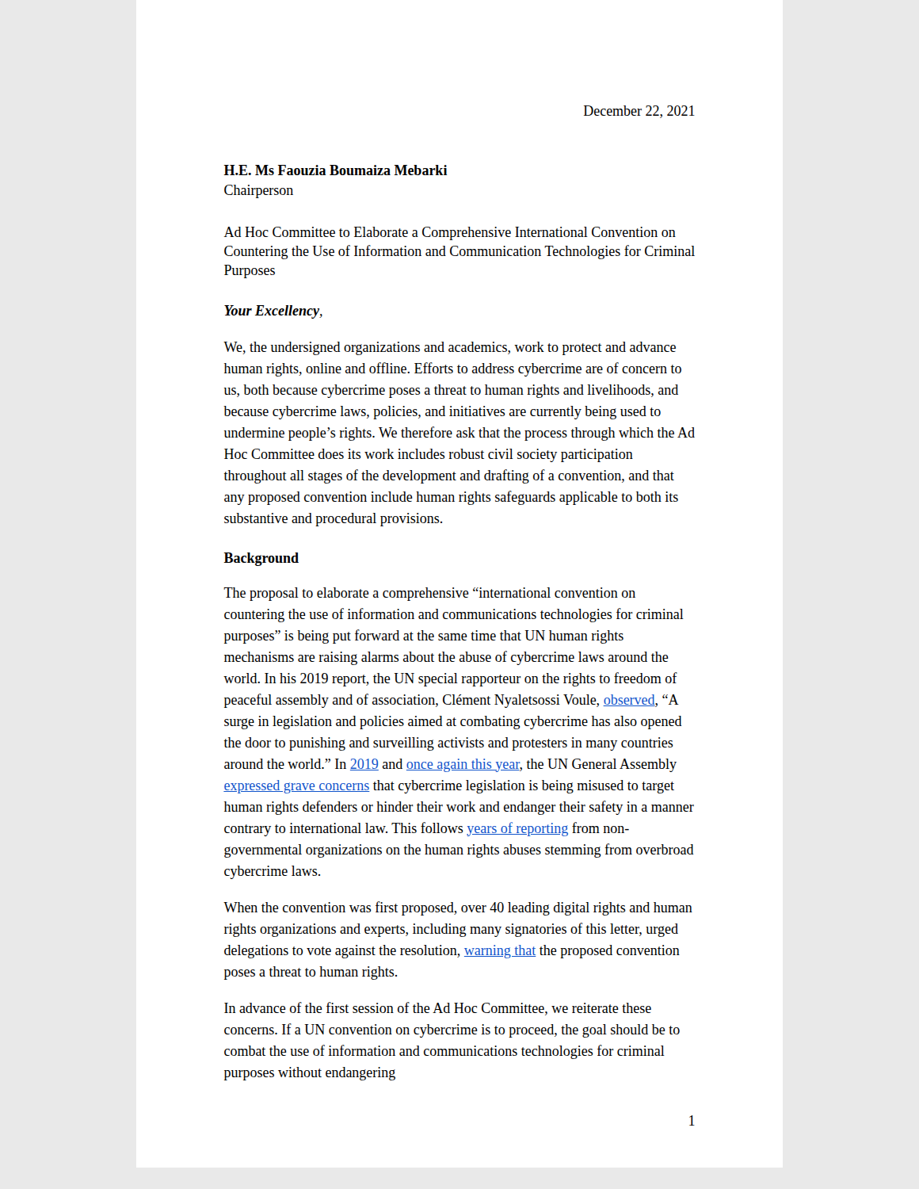December 22, 2021
H.E. Ms Faouzia Boumaiza Mebarki
Chairperson
Ad Hoc Committee to Elaborate a Comprehensive International Convention on Countering the Use of Information and Communication Technologies for Criminal Purposes
Your Excellency,
We, the undersigned organizations and academics, work to protect and advance human rights, online and offline. Efforts to address cybercrime are of concern to us, both because cybercrime poses a threat to human rights and livelihoods, and because cybercrime laws, policies, and initiatives are currently being used to undermine people’s rights. We therefore ask that the process through which the Ad Hoc Committee does its work includes robust civil society participation throughout all stages of the development and drafting of a convention, and that any proposed convention include human rights safeguards applicable to both its substantive and procedural provisions.
Background
The proposal to elaborate a comprehensive “international convention on countering the use of information and communications technologies for criminal purposes” is being put forward at the same time that UN human rights mechanisms are raising alarms about the abuse of cybercrime laws around the world. In his 2019 report, the UN special rapporteur on the rights to freedom of peaceful assembly and of association, Clément Nyaletsossi Voule, observed, “A surge in legislation and policies aimed at combating cybercrime has also opened the door to punishing and surveilling activists and protesters in many countries around the world.” In 2019 and once again this year, the UN General Assembly expressed grave concerns that cybercrime legislation is being misused to target human rights defenders or hinder their work and endanger their safety in a manner contrary to international law. This follows years of reporting from non-governmental organizations on the human rights abuses stemming from overbroad cybercrime laws.
When the convention was first proposed, over 40 leading digital rights and human rights organizations and experts, including many signatories of this letter, urged delegations to vote against the resolution, warning that the proposed convention poses a threat to human rights.
In advance of the first session of the Ad Hoc Committee, we reiterate these concerns. If a UN convention on cybercrime is to proceed, the goal should be to combat the use of information and communications technologies for criminal purposes without endangering
1